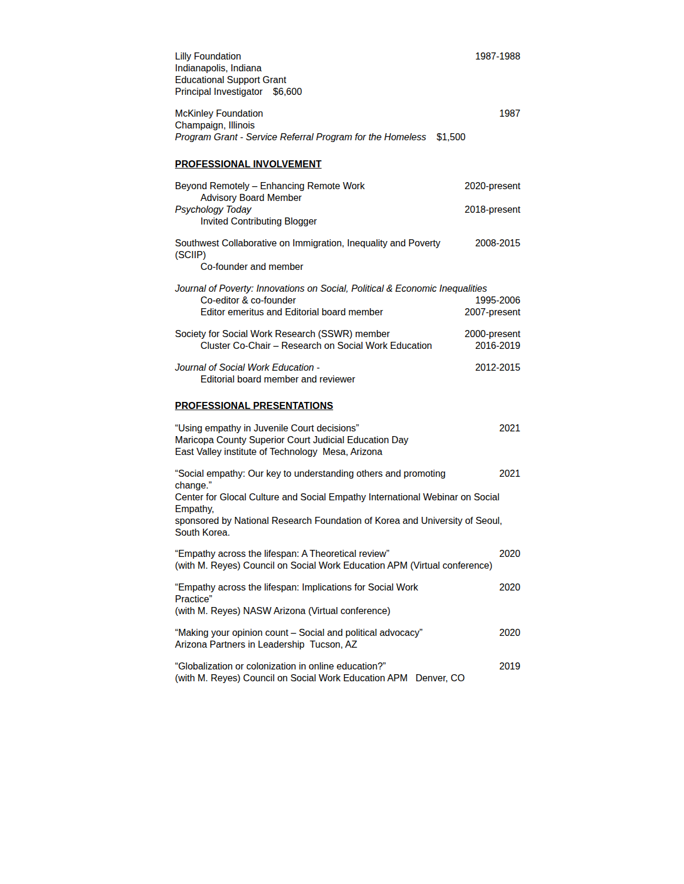Lilly Foundation
1987-1988
Indianapolis, Indiana
Educational Support Grant
Principal Investigator $6,600
McKinley Foundation
1987
Champaign, Illinois
Program Grant - Service Referral Program for the Homeless $1,500
PROFESSIONAL INVOLVEMENT
Beyond Remotely – Enhancing Remote Work
2020-present
Advisory Board Member
Psychology Today
2018-present
Invited Contributing Blogger
Southwest Collaborative on Immigration, Inequality and Poverty (SCIIP)
2008-2015
Co-founder and member
Journal of Poverty: Innovations on Social, Political & Economic Inequalities
Co-editor & co-founder
1995-2006
Editor emeritus and Editorial board member
2007-present
Society for Social Work Research (SSWR) member
2000-present
Cluster Co-Chair – Research on Social Work Education
2016-2019
Journal of Social Work Education -
2012-2015
Editorial board member and reviewer
PROFESSIONAL PRESENTATIONS
“Using empathy in Juvenile Court decisions”
2021
Maricopa County Superior Court Judicial Education Day
East Valley institute of Technology Mesa, Arizona
“Social empathy: Our key to understanding others and promoting change.”
2021
Center for Glocal Culture and Social Empathy International Webinar on Social Empathy,
sponsored by National Research Foundation of Korea and University of Seoul, South Korea.
“Empathy across the lifespan: A Theoretical review”
2020
(with M. Reyes) Council on Social Work Education APM (Virtual conference)
“Empathy across the lifespan: Implications for Social Work Practice”
2020
(with M. Reyes) NASW Arizona (Virtual conference)
“Making your opinion count – Social and political advocacy”
2020
Arizona Partners in Leadership Tucson, AZ
“Globalization or colonization in online education?”
2019
(with M. Reyes) Council on Social Work Education APM Denver, CO